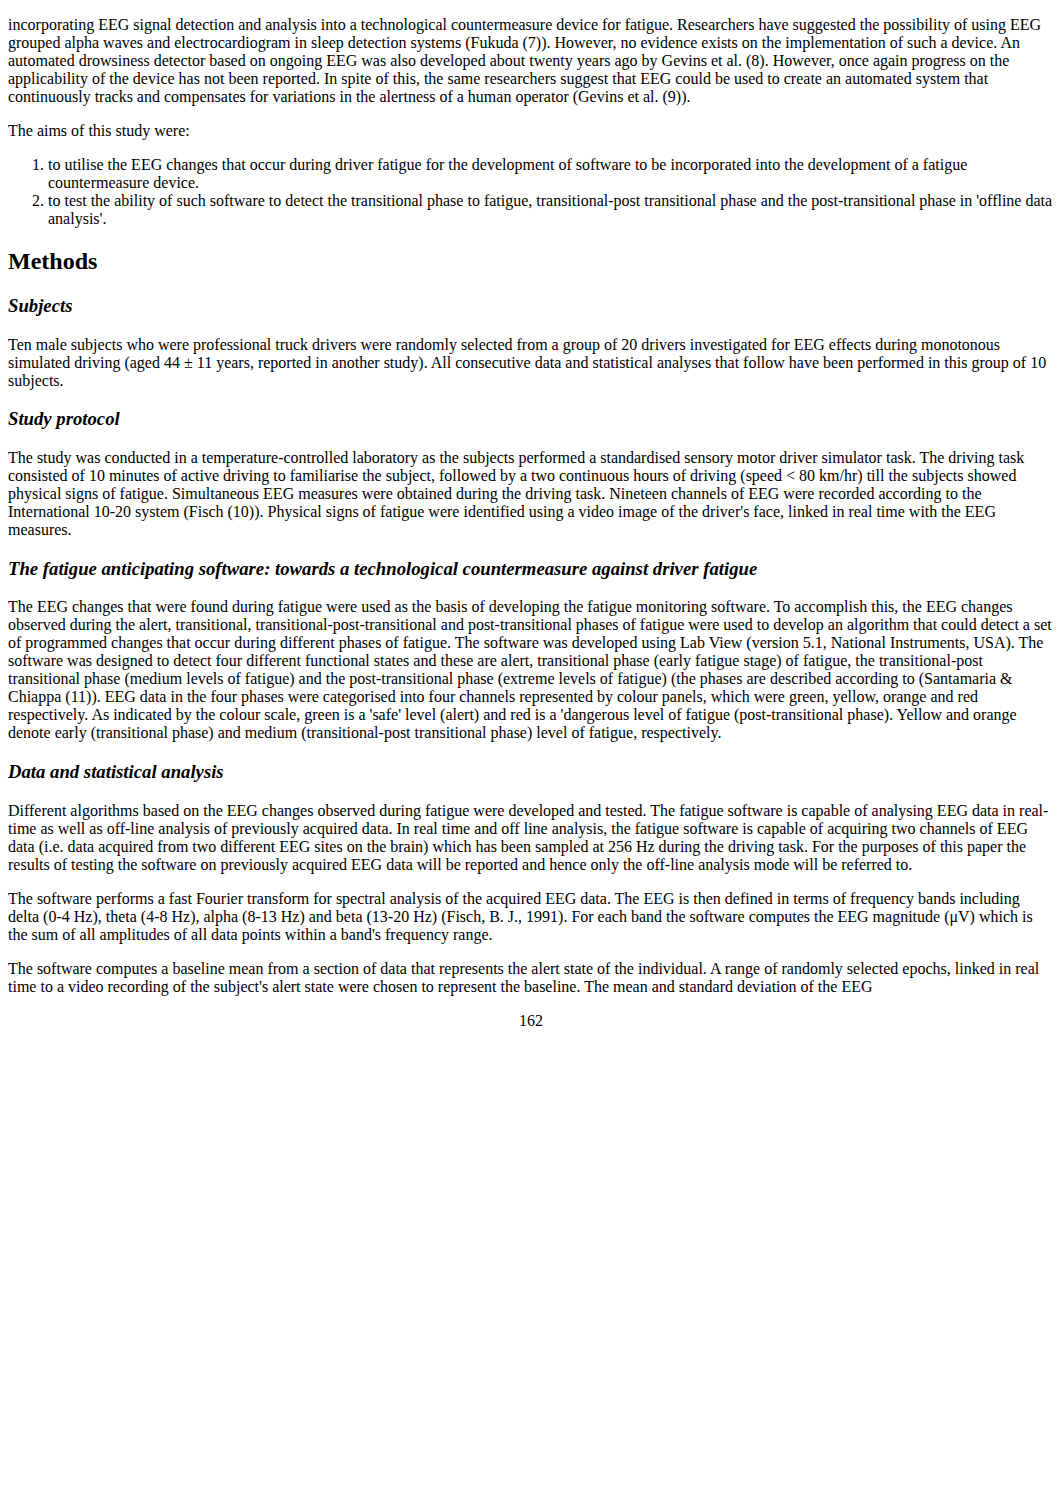incorporating EEG signal detection and analysis into a technological countermeasure device for fatigue. Researchers have suggested the possibility of using EEG grouped alpha waves and electrocardiogram in sleep detection systems (Fukuda (7)). However, no evidence exists on the implementation of such a device. An automated drowsiness detector based on ongoing EEG was also developed about twenty years ago by Gevins et al. (8). However, once again progress on the applicability of the device has not been reported. In spite of this, the same researchers suggest that EEG could be used to create an automated system that continuously tracks and compensates for variations in the alertness of a human operator (Gevins et al. (9)).
The aims of this study were:
to utilise the EEG changes that occur during driver fatigue for the development of software to be incorporated into the development of a fatigue countermeasure device.
to test the ability of such software to detect the transitional phase to fatigue, transitional-post transitional phase and the post-transitional phase in 'offline data analysis'.
Methods
Subjects
Ten male subjects who were professional truck drivers were randomly selected from a group of 20 drivers investigated for EEG effects during monotonous simulated driving (aged 44 ± 11 years, reported in another study). All consecutive data and statistical analyses that follow have been performed in this group of 10 subjects.
Study protocol
The study was conducted in a temperature-controlled laboratory as the subjects performed a standardised sensory motor driver simulator task. The driving task consisted of 10 minutes of active driving to familiarise the subject, followed by a two continuous hours of driving (speed < 80 km/hr) till the subjects showed physical signs of fatigue. Simultaneous EEG measures were obtained during the driving task. Nineteen channels of EEG were recorded according to the International 10-20 system (Fisch (10)). Physical signs of fatigue were identified using a video image of the driver's face, linked in real time with the EEG measures.
The fatigue anticipating software: towards a technological countermeasure against driver fatigue
The EEG changes that were found during fatigue were used as the basis of developing the fatigue monitoring software. To accomplish this, the EEG changes observed during the alert, transitional, transitional-post-transitional and post-transitional phases of fatigue were used to develop an algorithm that could detect a set of programmed changes that occur during different phases of fatigue. The software was developed using Lab View (version 5.1, National Instruments, USA). The software was designed to detect four different functional states and these are alert, transitional phase (early fatigue stage) of fatigue, the transitional-post transitional phase (medium levels of fatigue) and the post-transitional phase (extreme levels of fatigue) (the phases are described according to (Santamaria & Chiappa (11)). EEG data in the four phases were categorised into four channels represented by colour panels, which were green, yellow, orange and red respectively. As indicated by the colour scale, green is a 'safe' level (alert) and red is a 'dangerous level of fatigue (post-transitional phase). Yellow and orange denote early (transitional phase) and medium (transitional-post transitional phase) level of fatigue, respectively.
Data and statistical analysis
Different algorithms based on the EEG changes observed during fatigue were developed and tested. The fatigue software is capable of analysing EEG data in real-time as well as off-line analysis of previously acquired data. In real time and off line analysis, the fatigue software is capable of acquiring two channels of EEG data (i.e. data acquired from two different EEG sites on the brain) which has been sampled at 256 Hz during the driving task. For the purposes of this paper the results of testing the software on previously acquired EEG data will be reported and hence only the off-line analysis mode will be referred to.
The software performs a fast Fourier transform for spectral analysis of the acquired EEG data. The EEG is then defined in terms of frequency bands including delta (0-4 Hz), theta (4-8 Hz), alpha (8-13 Hz) and beta (13-20 Hz) (Fisch, B. J., 1991). For each band the software computes the EEG magnitude (μV) which is the sum of all amplitudes of all data points within a band's frequency range.
The software computes a baseline mean from a section of data that represents the alert state of the individual. A range of randomly selected epochs, linked in real time to a video recording of the subject's alert state were chosen to represent the baseline. The mean and standard deviation of the EEG
162